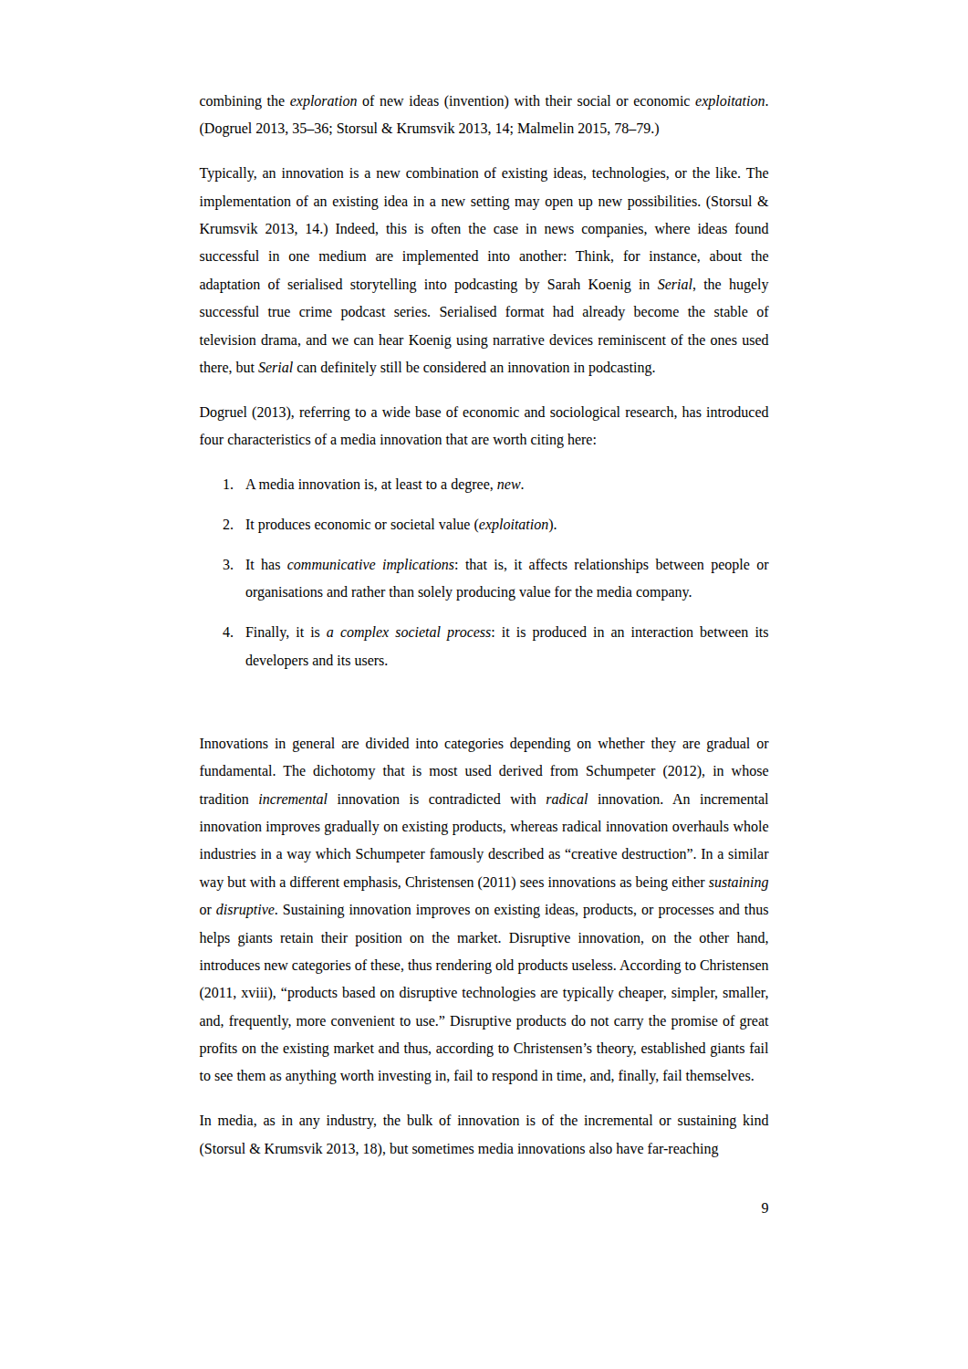combining the exploration of new ideas (invention) with their social or economic exploitation. (Dogruel 2013, 35–36; Storsul & Krumsvik 2013, 14; Malmelin 2015, 78–79.)
Typically, an innovation is a new combination of existing ideas, technologies, or the like. The implementation of an existing idea in a new setting may open up new possibilities. (Storsul & Krumsvik 2013, 14.) Indeed, this is often the case in news companies, where ideas found successful in one medium are implemented into another: Think, for instance, about the adaptation of serialised storytelling into podcasting by Sarah Koenig in Serial, the hugely successful true crime podcast series. Serialised format had already become the stable of television drama, and we can hear Koenig using narrative devices reminiscent of the ones used there, but Serial can definitely still be considered an innovation in podcasting.
Dogruel (2013), referring to a wide base of economic and sociological research, has introduced four characteristics of a media innovation that are worth citing here:
A media innovation is, at least to a degree, new.
It produces economic or societal value (exploitation).
It has communicative implications: that is, it affects relationships between people or organisations and rather than solely producing value for the media company.
Finally, it is a complex societal process: it is produced in an interaction between its developers and its users.
Innovations in general are divided into categories depending on whether they are gradual or fundamental. The dichotomy that is most used derived from Schumpeter (2012), in whose tradition incremental innovation is contradicted with radical innovation. An incremental innovation improves gradually on existing products, whereas radical innovation overhauls whole industries in a way which Schumpeter famously described as “creative destruction”. In a similar way but with a different emphasis, Christensen (2011) sees innovations as being either sustaining or disruptive. Sustaining innovation improves on existing ideas, products, or processes and thus helps giants retain their position on the market. Disruptive innovation, on the other hand, introduces new categories of these, thus rendering old products useless. According to Christensen (2011, xviii), “products based on disruptive technologies are typically cheaper, simpler, smaller, and, frequently, more convenient to use.” Disruptive products do not carry the promise of great profits on the existing market and thus, according to Christensen’s theory, established giants fail to see them as anything worth investing in, fail to respond in time, and, finally, fail themselves.
In media, as in any industry, the bulk of innovation is of the incremental or sustaining kind (Storsul & Krumsvik 2013, 18), but sometimes media innovations also have far-reaching
9